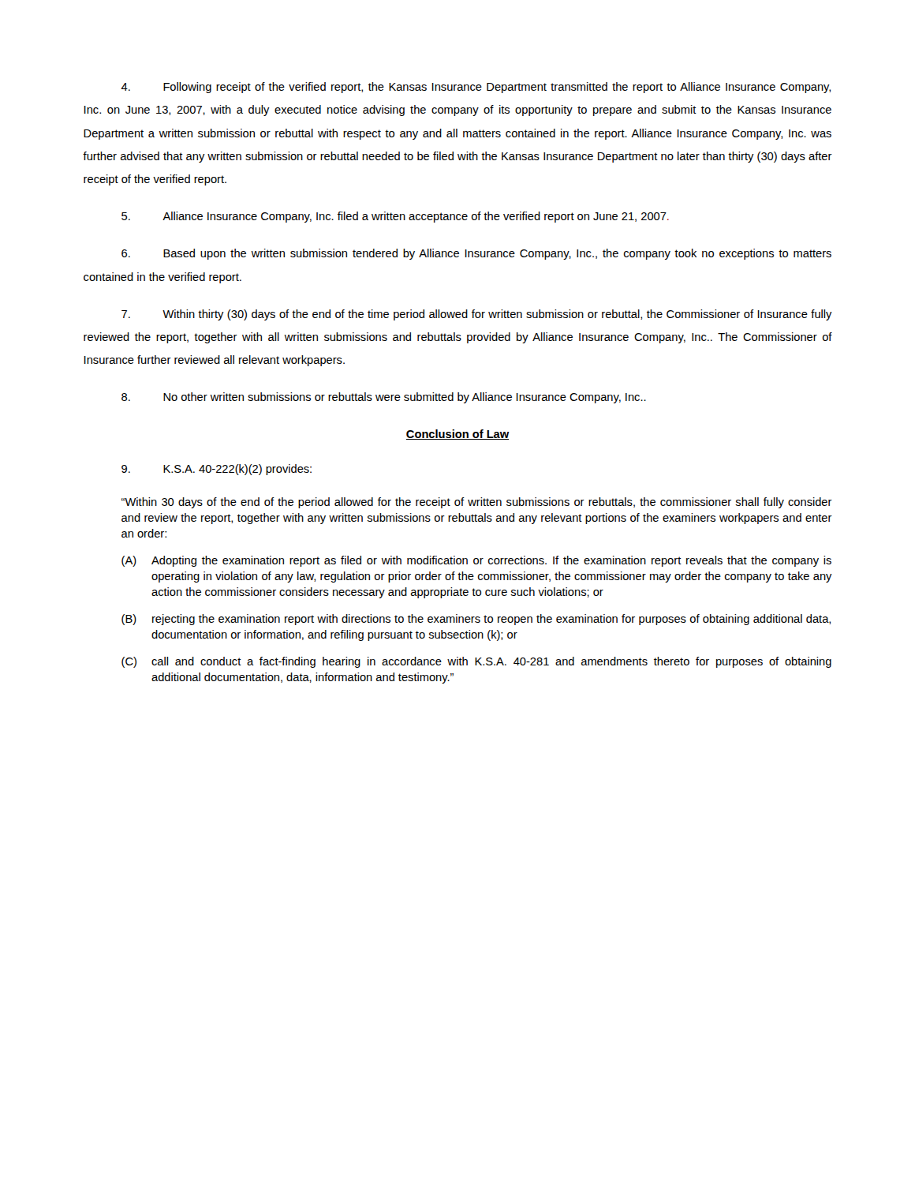4. Following receipt of the verified report, the Kansas Insurance Department transmitted the report to Alliance Insurance Company, Inc. on June 13, 2007, with a duly executed notice advising the company of its opportunity to prepare and submit to the Kansas Insurance Department a written submission or rebuttal with respect to any and all matters contained in the report. Alliance Insurance Company, Inc. was further advised that any written submission or rebuttal needed to be filed with the Kansas Insurance Department no later than thirty (30) days after receipt of the verified report.
5. Alliance Insurance Company, Inc. filed a written acceptance of the verified report on June 21, 2007.
6. Based upon the written submission tendered by Alliance Insurance Company, Inc., the company took no exceptions to matters contained in the verified report.
7. Within thirty (30) days of the end of the time period allowed for written submission or rebuttal, the Commissioner of Insurance fully reviewed the report, together with all written submissions and rebuttals provided by Alliance Insurance Company, Inc.. The Commissioner of Insurance further reviewed all relevant workpapers.
8. No other written submissions or rebuttals were submitted by Alliance Insurance Company, Inc..
Conclusion of Law
9. K.S.A. 40-222(k)(2) provides:
“Within 30 days of the end of the period allowed for the receipt of written submissions or rebuttals, the commissioner shall fully consider and review the report, together with any written submissions or rebuttals and any relevant portions of the examiners workpapers and enter an order:
(A) Adopting the examination report as filed or with modification or corrections. If the examination report reveals that the company is operating in violation of any law, regulation or prior order of the commissioner, the commissioner may order the company to take any action the commissioner considers necessary and appropriate to cure such violations; or
(B) rejecting the examination report with directions to the examiners to reopen the examination for purposes of obtaining additional data, documentation or information, and refiling pursuant to subsection (k); or
(C) call and conduct a fact-finding hearing in accordance with K.S.A. 40-281 and amendments thereto for purposes of obtaining additional documentation, data, information and testimony.”